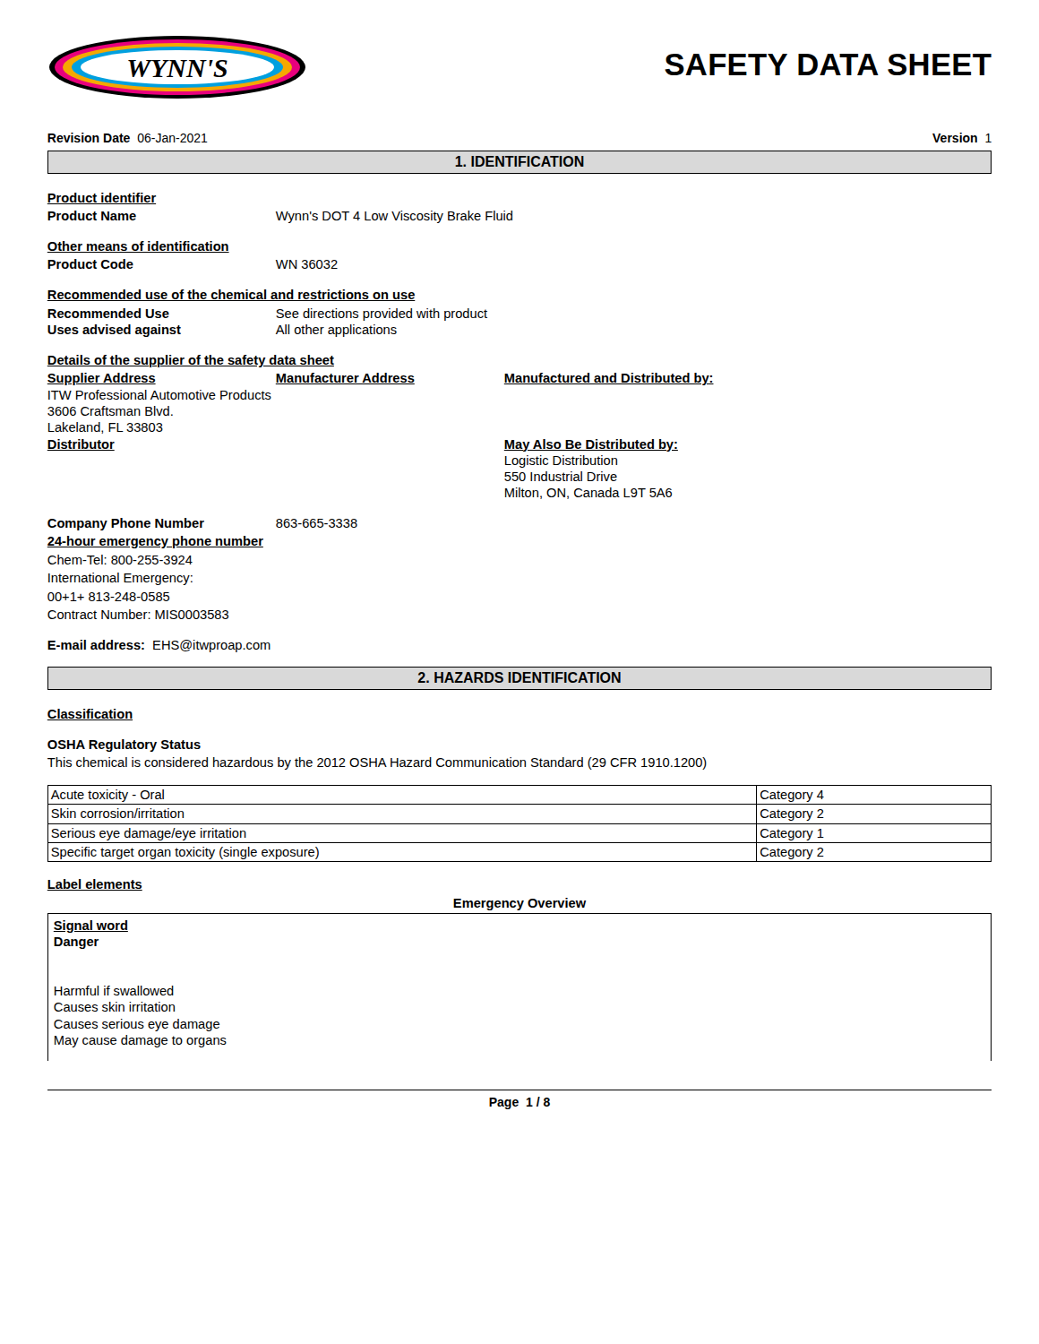WYNN'S
SAFETY DATA SHEET
Revision Date 06-Jan-2021
Version 1
1. IDENTIFICATION
Product identifier
Product Name
Wynn's DOT 4 Low Viscosity Brake Fluid
Other means of identification
Product Code
WN 36032
Recommended use of the chemical and restrictions on use
Recommended Use
See directions provided with product
Uses advised against
All other applications
Details of the supplier of the safety data sheet
Supplier Address
Manufacturer Address
Manufactured and Distributed by:
ITW Professional Automotive Products
3606 Craftsman Blvd.
Lakeland, FL 33803
Distributor
May Also Be Distributed by:
Logistic Distribution
550 Industrial Drive
Milton, ON, Canada L9T 5A6
Company Phone Number
863-665-3338
24-hour emergency phone number
Chem-Tel: 800-255-3924
International Emergency:
00+1+ 813-248-0585
Contract Number: MIS0003583
E-mail address: EHS@itwproap.com
2. HAZARDS IDENTIFICATION
Classification
OSHA Regulatory Status
This chemical is considered hazardous by the 2012 OSHA Hazard Communication Standard (29 CFR 1910.1200)
| Acute toxicity - Oral | Category 4 |
| Skin corrosion/irritation | Category 2 |
| Serious eye damage/eye irritation | Category 1 |
| Specific target organ toxicity (single exposure) | Category 2 |
Label elements
Emergency Overview
Signal word
Danger
Harmful if swallowed
Causes skin irritation
Causes serious eye damage
May cause damage to organs
Page 1 / 8